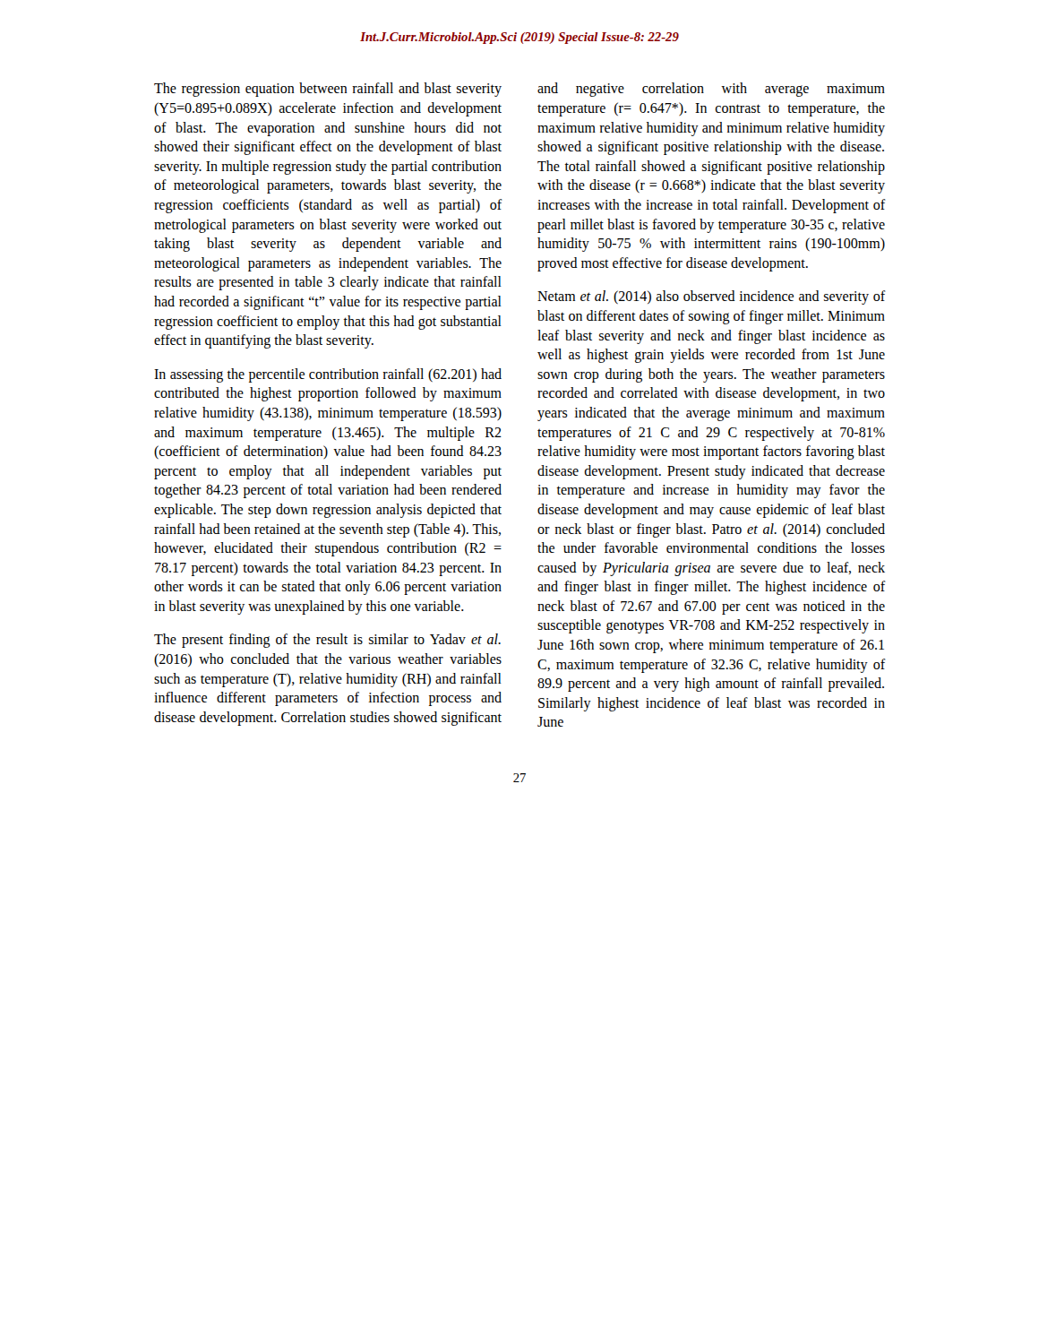Int.J.Curr.Microbiol.App.Sci (2019) Special Issue-8: 22-29
The regression equation between rainfall and blast severity (Y5=0.895+0.089X) accelerate infection and development of blast. The evaporation and sunshine hours did not showed their significant effect on the development of blast severity. In multiple regression study the partial contribution of meteorological parameters, towards blast severity, the regression coefficients (standard as well as partial) of metrological parameters on blast severity were worked out taking blast severity as dependent variable and meteorological parameters as independent variables. The results are presented in table 3 clearly indicate that rainfall had recorded a significant “t” value for its respective partial regression coefficient to employ that this had got substantial effect in quantifying the blast severity.
In assessing the percentile contribution rainfall (62.201) had contributed the highest proportion followed by maximum relative humidity (43.138), minimum temperature (18.593) and maximum temperature (13.465). The multiple R2 (coefficient of determination) value had been found 84.23 percent to employ that all independent variables put together 84.23 percent of total variation had been rendered explicable. The step down regression analysis depicted that rainfall had been retained at the seventh step (Table 4). This, however, elucidated their stupendous contribution (R2 = 78.17 percent) towards the total variation 84.23 percent. In other words it can be stated that only 6.06 percent variation in blast severity was unexplained by this one variable.
The present finding of the result is similar to Yadav et al. (2016) who concluded that the various weather variables such as temperature (T), relative humidity (RH) and rainfall influence different parameters of infection process and disease development. Correlation studies showed significant and negative correlation with average maximum temperature (r= 0.647*). In contrast to temperature, the maximum relative humidity and minimum relative humidity showed a significant positive relationship with the disease. The total rainfall showed a significant positive relationship with the disease (r = 0.668*) indicate that the blast severity increases with the increase in total rainfall. Development of pearl millet blast is favored by temperature 30-35 c, relative humidity 50-75 % with intermittent rains (190-100mm) proved most effective for disease development.
Netam et al. (2014) also observed incidence and severity of blast on different dates of sowing of finger millet. Minimum leaf blast severity and neck and finger blast incidence as well as highest grain yields were recorded from 1st June sown crop during both the years. The weather parameters recorded and correlated with disease development, in two years indicated that the average minimum and maximum temperatures of 21 C and 29 C respectively at 70-81% relative humidity were most important factors favoring blast disease development. Present study indicated that decrease in temperature and increase in humidity may favor the disease development and may cause epidemic of leaf blast or neck blast or finger blast. Patro et al. (2014) concluded the under favorable environmental conditions the losses caused by Pyricularia grisea are severe due to leaf, neck and finger blast in finger millet. The highest incidence of neck blast of 72.67 and 67.00 per cent was noticed in the susceptible genotypes VR-708 and KM-252 respectively in June 16th sown crop, where minimum temperature of 26.1 C, maximum temperature of 32.36 C, relative humidity of 89.9 percent and a very high amount of rainfall prevailed. Similarly highest incidence of leaf blast was recorded in June
27